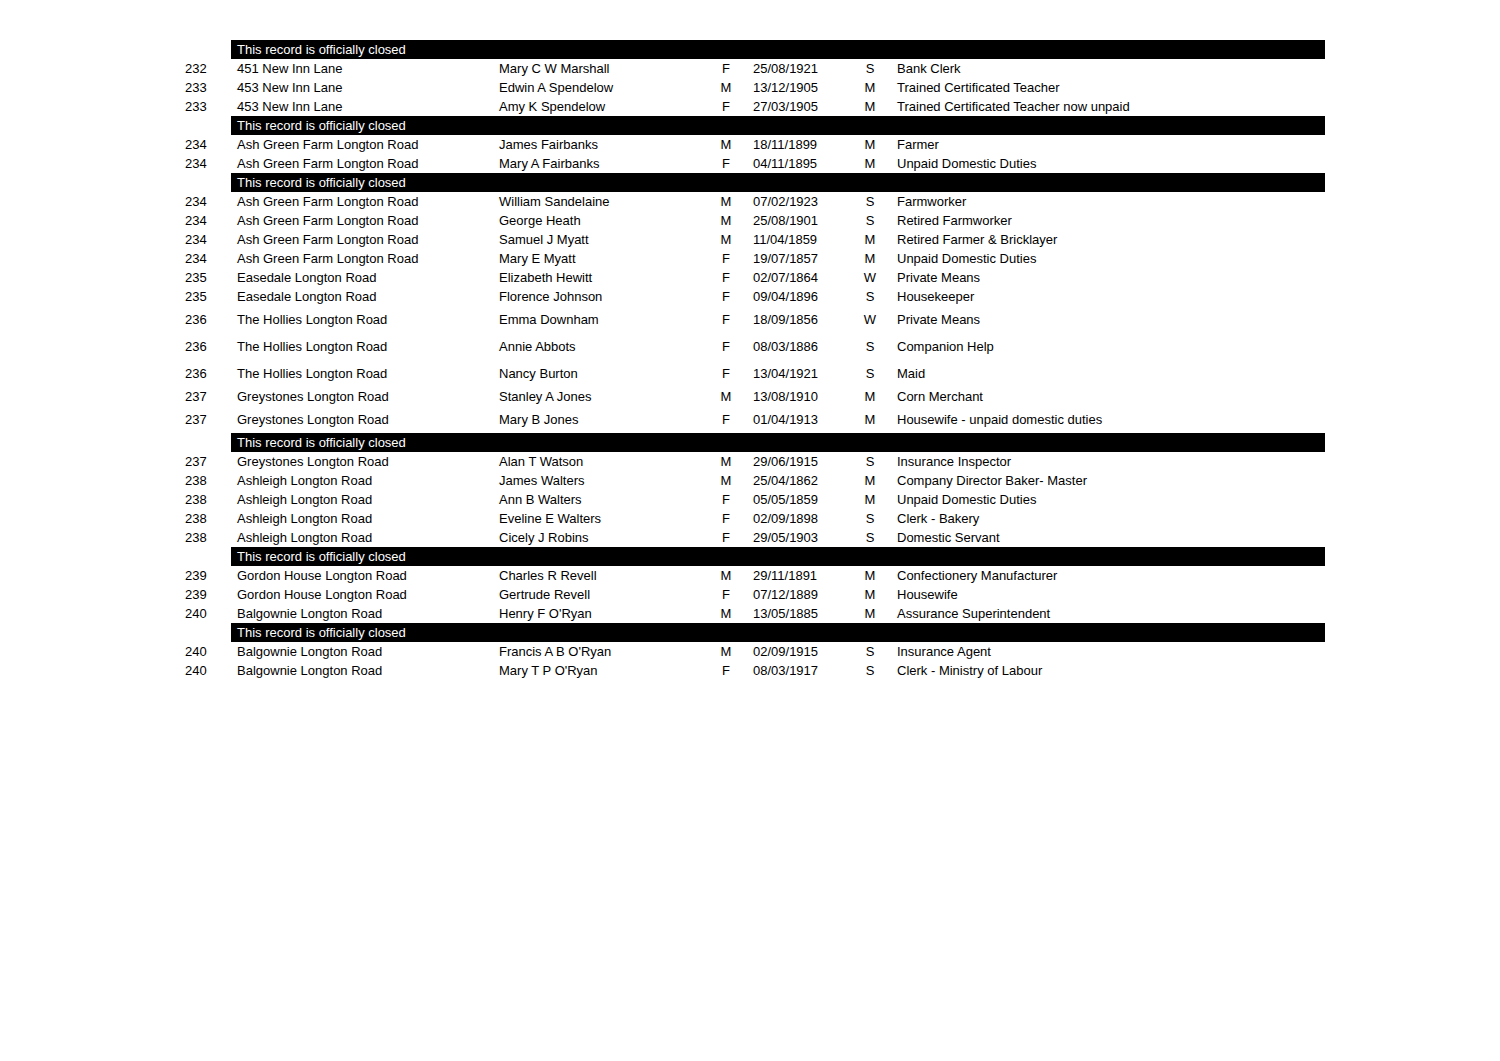| | This record is officially closed | | | | | |
| 232 | 451 New Inn Lane | Mary C W Marshall | F | 25/08/1921 | S | Bank Clerk |
| 233 | 453 New Inn Lane | Edwin A Spendelow | M | 13/12/1905 | M | Trained Certificated Teacher |
| 233 | 453 New Inn Lane | Amy K Spendelow | F | 27/03/1905 | M | Trained Certificated Teacher now unpaid |
| | This record is officially closed | | | | | |
| 234 | Ash Green Farm Longton Road | James Fairbanks | M | 18/11/1899 | M | Farmer |
| 234 | Ash Green Farm Longton Road | Mary A Fairbanks | F | 04/11/1895 | M | Unpaid Domestic Duties |
| | This record is officially closed | | | | | |
| 234 | Ash Green Farm Longton Road | William Sandelaine | M | 07/02/1923 | S | Farmworker |
| 234 | Ash Green Farm Longton Road | George Heath | M | 25/08/1901 | S | Retired Farmworker |
| 234 | Ash Green Farm Longton Road | Samuel J Myatt | M | 11/04/1859 | M | Retired Farmer & Bricklayer |
| 234 | Ash Green Farm Longton Road | Mary E Myatt | F | 19/07/1857 | M | Unpaid Domestic Duties |
| 235 | Easedale Longton Road | Elizabeth Hewitt | F | 02/07/1864 | W | Private Means |
| 235 | Easedale Longton Road | Florence Johnson | F | 09/04/1896 | S | Housekeeper |
| 236 | The Hollies Longton Road | Emma Downham | F | 18/09/1856 | W | Private Means |
| 236 | The Hollies Longton Road | Annie Abbots | F | 08/03/1886 | S | Companion Help |
| 236 | The Hollies Longton Road | Nancy Burton | F | 13/04/1921 | S | Maid |
| 237 | Greystones Longton Road | Stanley A Jones | M | 13/08/1910 | M | Corn Merchant |
| 237 | Greystones Longton Road | Mary B Jones | F | 01/04/1913 | M | Housewife - unpaid domestic duties |
| | This record is officially closed | | | | | |
| 237 | Greystones Longton Road | Alan T Watson | M | 29/06/1915 | S | Insurance Inspector |
| 238 | Ashleigh Longton Road | James Walters | M | 25/04/1862 | M | Company Director Baker- Master |
| 238 | Ashleigh Longton Road | Ann B Walters | F | 05/05/1859 | M | Unpaid Domestic Duties |
| 238 | Ashleigh Longton Road | Eveline E Walters | F | 02/09/1898 | S | Clerk - Bakery |
| 238 | Ashleigh Longton Road | Cicely J Robins | F | 29/05/1903 | S | Domestic Servant |
| | This record is officially closed | | | | | |
| 239 | Gordon House Longton Road | Charles R Revell | M | 29/11/1891 | M | Confectionery Manufacturer |
| 239 | Gordon House Longton Road | Gertrude Revell | F | 07/12/1889 | M | Housewife |
| 240 | Balgownie Longton Road | Henry F O'Ryan | M | 13/05/1885 | M | Assurance Superintendent |
| | This record is officially closed | | | | | |
| 240 | Balgownie Longton Road | Francis A B O'Ryan | M | 02/09/1915 | S | Insurance Agent |
| 240 | Balgownie Longton Road | Mary T P O'Ryan | F | 08/03/1917 | S | Clerk - Ministry of Labour |